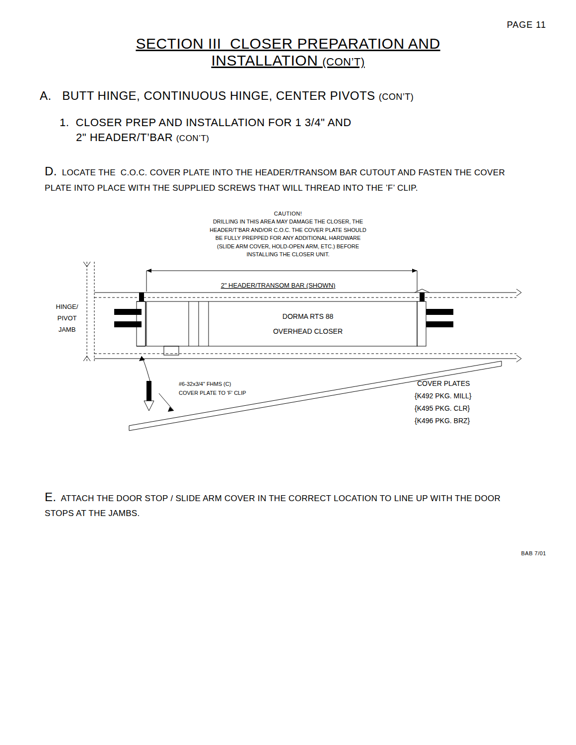PAGE 11
SECTION III CLOSER PREPARATION AND INSTALLATION (CON’T)
A. BUTT HINGE, CONTINUOUS HINGE, CENTER PIVOTS (CON’T)
1. CLOSER PREP AND INSTALLATION FOR 1 3/4" AND
2" HEADER/T’BAR (CON’T)
D. LOCATE THE C.O.C. COVER PLATE INTO THE HEADER/TRANSOM BAR CUTOUT AND FASTEN THE COVER PLATE INTO PLACE WITH THE SUPPLIED SCREWS THAT WILL THREAD INTO THE ’F’ CLIP.
CAUTION!
DRILLING IN THIS AREA MAY DAMAGE THE CLOSER, THE
HEADER/T’BAR AND/OR C.O.C. THE COVER PLATE SHOULD
BE FULLY PREPPED FOR ANY ADDITIONAL HARDWARE
(SLIDE ARM COVER, HOLD-OPEN ARM, ETC.) BEFORE
INSTALLING THE CLOSER UNIT.
2" HEADER/TRANSOM BAR (SHOWN) HINGE/ PIVOT JAMB DORMA RTS 88 OVERHEAD CLOSER #6-32x3/4" FHMS (C) COVER PLATE TO 'F' CLIP COVER PLATES {K492 PKG. MILL} {K495 PKG. CLR} {K496 PKG. BRZ}
E. ATTACH THE DOOR STOP / SLIDE ARM COVER IN THE CORRECT LOCATION TO LINE UP WITH THE DOOR STOPS AT THE JAMBS.
BAB 7/01